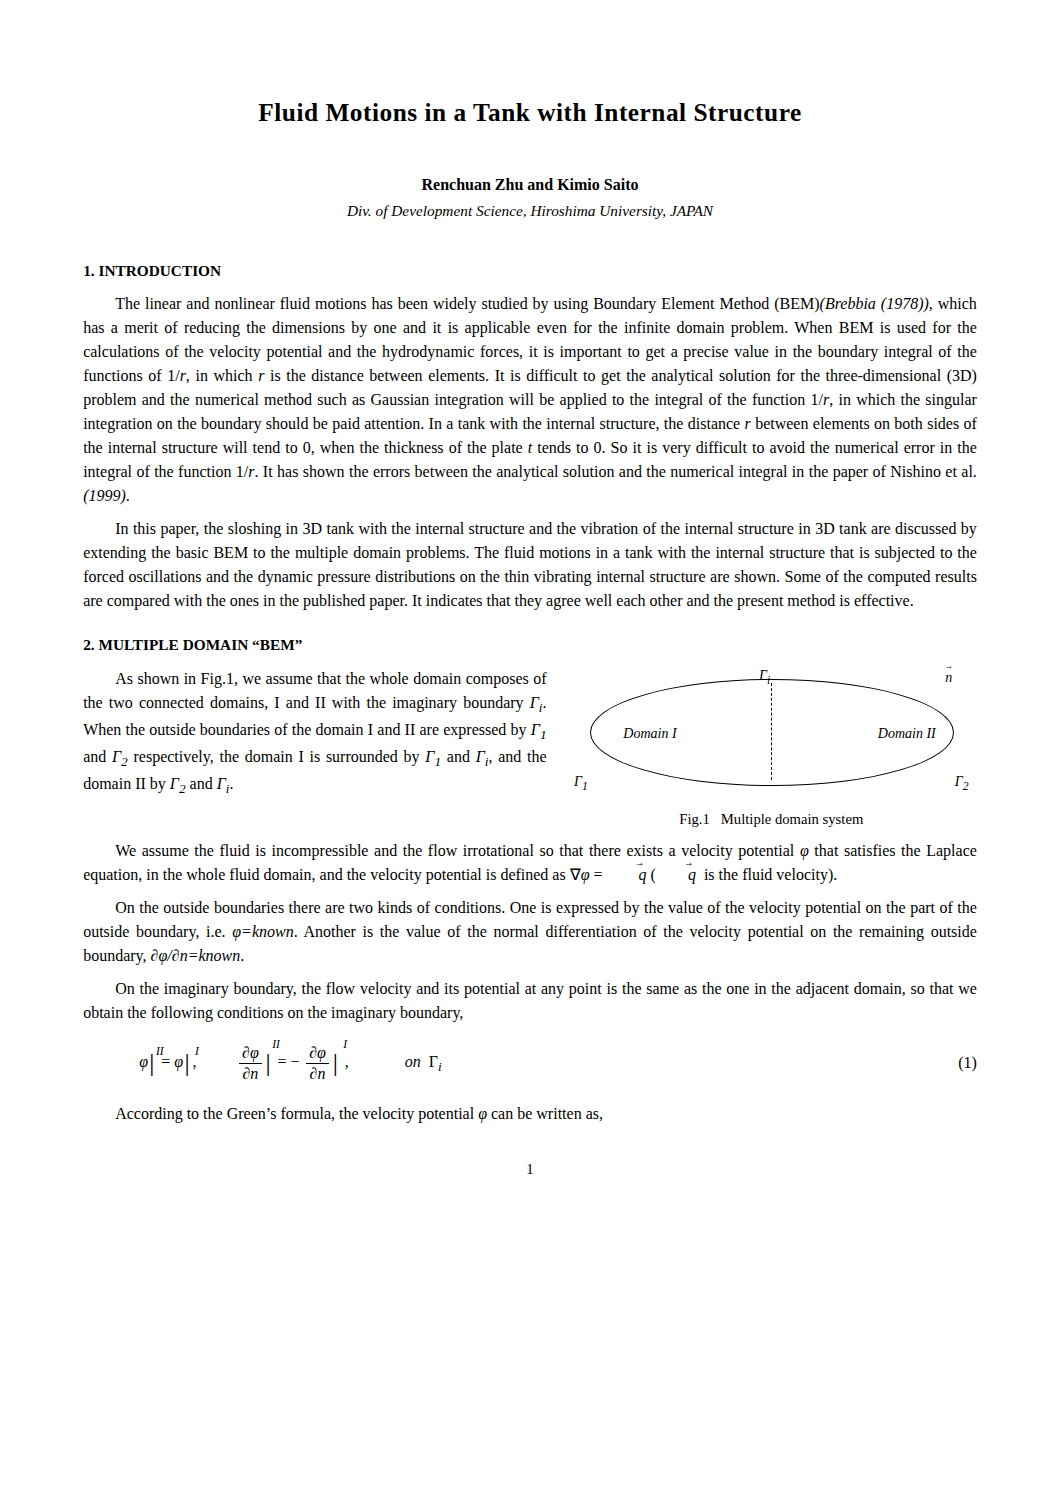Fluid Motions in a Tank with Internal Structure
Renchuan Zhu and Kimio Saito
Div. of Development Science, Hiroshima University, JAPAN
1. INTRODUCTION
The linear and nonlinear fluid motions has been widely studied by using Boundary Element Method (BEM)(Brebbia (1978)), which has a merit of reducing the dimensions by one and it is applicable even for the infinite domain problem. When BEM is used for the calculations of the velocity potential and the hydrodynamic forces, it is important to get a precise value in the boundary integral of the functions of 1/r, in which r is the distance between elements. It is difficult to get the analytical solution for the three-dimensional (3D) problem and the numerical method such as Gaussian integration will be applied to the integral of the function 1/r, in which the singular integration on the boundary should be paid attention. In a tank with the internal structure, the distance r between elements on both sides of the internal structure will tend to 0, when the thickness of the plate t tends to 0. So it is very difficult to avoid the numerical error in the integral of the function 1/r. It has shown the errors between the analytical solution and the numerical integral in the paper of Nishino et al.(1999).
In this paper, the sloshing in 3D tank with the internal structure and the vibration of the internal structure in 3D tank are discussed by extending the basic BEM to the multiple domain problems. The fluid motions in a tank with the internal structure that is subjected to the forced oscillations and the dynamic pressure distributions on the thin vibrating internal structure are shown. Some of the computed results are compared with the ones in the published paper. It indicates that they agree well each other and the present method is effective.
2. MULTIPLE DOMAIN “BEM”
Γi
n
Γ1
Γ2
Domain I
Domain II
Fig.1 Multiple domain system
As shown in Fig.1, we assume that the whole domain composes of the two connected domains, I and II with the imaginary boundary Γi. When the outside boundaries of the domain I and II are expressed by Γ1 and Γ2 respectively, the domain I is surrounded by Γ1 and Γi, and the domain II by Γ2 and Γi.
We assume the fluid is incompressible and the flow irrotational so that there exists a velocity potential φ that satisfies the Laplace equation, in the whole fluid domain, and the velocity potential is defined as ∇φ = q (q is the fluid velocity).
On the outside boundaries there are two kinds of conditions. One is expressed by the value of the velocity potential on the part of the outside boundary, i.e. φ=known. Another is the value of the normal differentiation of the velocity potential on the remaining outside boundary, ∂φ/∂n=known.
On the imaginary boundary, the flow velocity and its potential at any point is the same as the one in the adjacent domain, so that we obtain the following conditions on the imaginary boundary,
φ|II = φ|I, ∂φ∂n|II = − ∂φ∂n|I , on Γi (1)
According to the Green’s formula, the velocity potential φ can be written as,
1